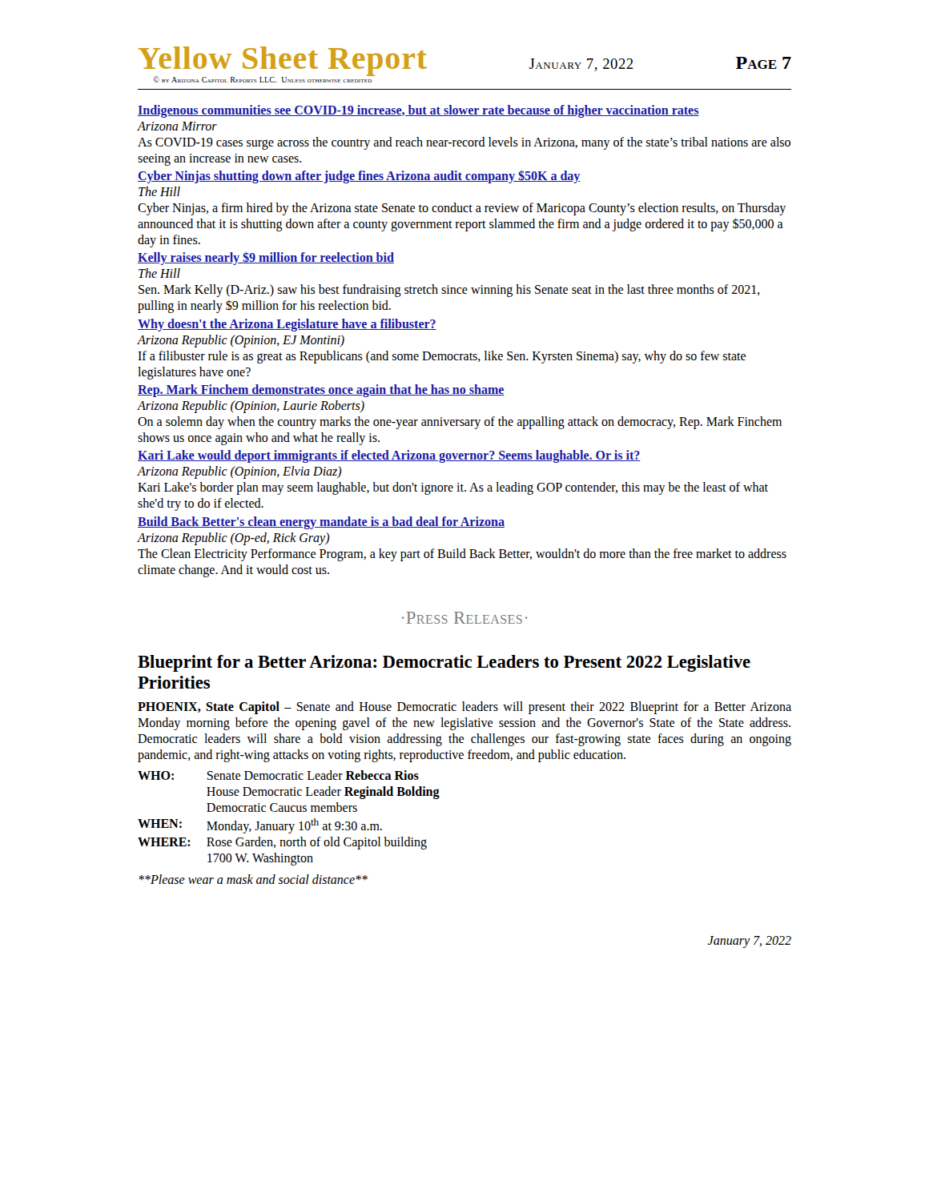Yellow Sheet Report
January 7, 2022
Page 7
© by Arizona Capitol Reports LLC. Unless otherwise credited
Indigenous communities see COVID-19 increase, but at slower rate because of higher vaccination rates Arizona Mirror As COVID-19 cases surge across the country and reach near-record levels in Arizona, many of the state’s tribal nations are also seeing an increase in new cases.
Cyber Ninjas shutting down after judge fines Arizona audit company $50K a day The Hill Cyber Ninjas, a firm hired by the Arizona state Senate to conduct a review of Maricopa County’s election results, on Thursday announced that it is shutting down after a county government report slammed the firm and a judge ordered it to pay $50,000 a day in fines.
Kelly raises nearly $9 million for reelection bid The Hill Sen. Mark Kelly (D-Ariz.) saw his best fundraising stretch since winning his Senate seat in the last three months of 2021, pulling in nearly $9 million for his reelection bid.
Why doesn't the Arizona Legislature have a filibuster? Arizona Republic (Opinion, EJ Montini) If a filibuster rule is as great as Republicans (and some Democrats, like Sen. Kyrsten Sinema) say, why do so few state legislatures have one?
Rep. Mark Finchem demonstrates once again that he has no shame Arizona Republic (Opinion, Laurie Roberts) On a solemn day when the country marks the one-year anniversary of the appalling attack on democracy, Rep. Mark Finchem shows us once again who and what he really is.
Kari Lake would deport immigrants if elected Arizona governor? Seems laughable. Or is it? Arizona Republic (Opinion, Elvia Diaz) Kari Lake's border plan may seem laughable, but don't ignore it. As a leading GOP contender, this may be the least of what she'd try to do if elected.
Build Back Better's clean energy mandate is a bad deal for Arizona Arizona Republic (Op-ed, Rick Gray) The Clean Electricity Performance Program, a key part of Build Back Better, wouldn't do more than the free market to address climate change. And it would cost us.
·Press Releases·
Blueprint for a Better Arizona: Democratic Leaders to Present 2022 Legislative Priorities
PHOENIX, State Capitol – Senate and House Democratic leaders will present their 2022 Blueprint for a Better Arizona Monday morning before the opening gavel of the new legislative session and the Governor's State of the State address. Democratic leaders will share a bold vision addressing the challenges our fast-growing state faces during an ongoing pandemic, and right-wing attacks on voting rights, reproductive freedom, and public education.
| WHO: | Senate Democratic Leader Rebecca Rios House Democratic Leader Reginald Bolding Democratic Caucus members |
| WHEN: | Monday, January 10 th at 9:30 a.m. |
| WHERE: | Rose Garden, north of old Capitol building 1700 W. Washington |
**Please wear a mask and social distance**
January 7, 2022